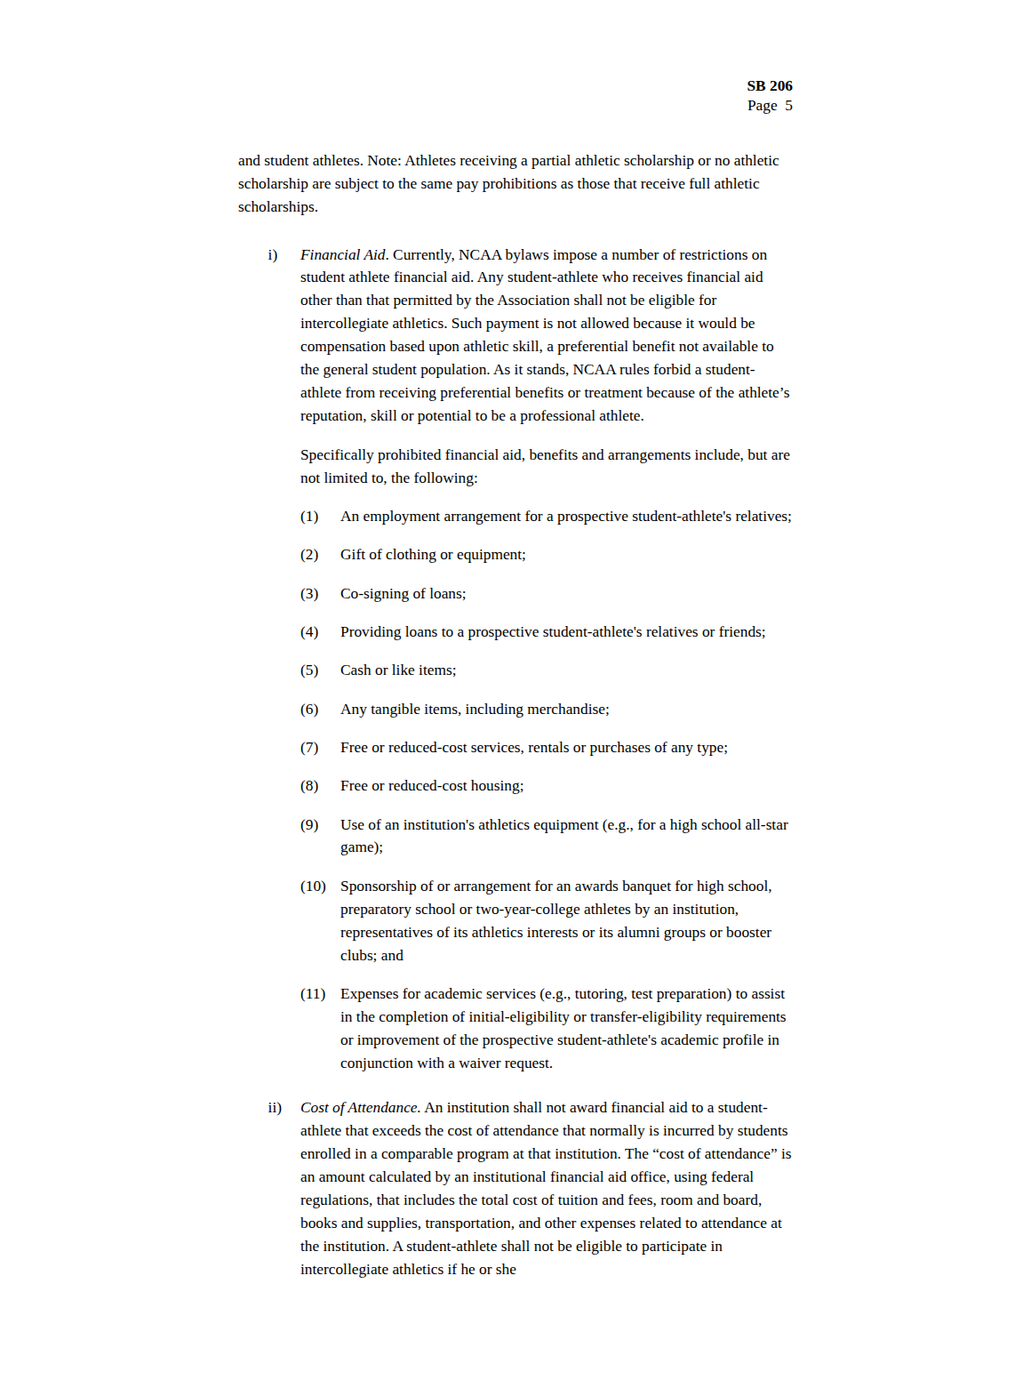SB 206 Page 5
and student athletes. Note: Athletes receiving a partial athletic scholarship or no athletic scholarship are subject to the same pay prohibitions as those that receive full athletic scholarships.
i)
Financial Aid. Currently, NCAA bylaws impose a number of restrictions on student athlete financial aid. Any student-athlete who receives financial aid other than that permitted by the Association shall not be eligible for intercollegiate athletics. Such payment is not allowed because it would be compensation based upon athletic skill, a preferential benefit not available to the general student population. As it stands, NCAA rules forbid a student-athlete from receiving preferential benefits or treatment because of the athlete’s reputation, skill or potential to be a professional athlete.
Specifically prohibited financial aid, benefits and arrangements include, but are not limited to, the following:
(1) An employment arrangement for a prospective student-athlete's relatives;
(2) Gift of clothing or equipment;
(3) Co-signing of loans;
(4) Providing loans to a prospective student-athlete's relatives or friends;
(5) Cash or like items;
(6) Any tangible items, including merchandise;
(7) Free or reduced-cost services, rentals or purchases of any type;
(8) Free or reduced-cost housing;
(9) Use of an institution's athletics equipment (e.g., for a high school all-star game);
(10) Sponsorship of or arrangement for an awards banquet for high school, preparatory school or two-year-college athletes by an institution, representatives of its athletics interests or its alumni groups or booster clubs; and
(11) Expenses for academic services (e.g., tutoring, test preparation) to assist in the completion of initial-eligibility or transfer-eligibility requirements or improvement of the prospective student-athlete's academic profile in conjunction with a waiver request.
ii)
Cost of Attendance. An institution shall not award financial aid to a student-athlete that exceeds the cost of attendance that normally is incurred by students enrolled in a comparable program at that institution. The “cost of attendance” is an amount calculated by an institutional financial aid office, using federal regulations, that includes the total cost of tuition and fees, room and board, books and supplies, transportation, and other expenses related to attendance at the institution. A student-athlete shall not be eligible to participate in intercollegiate athletics if he or she